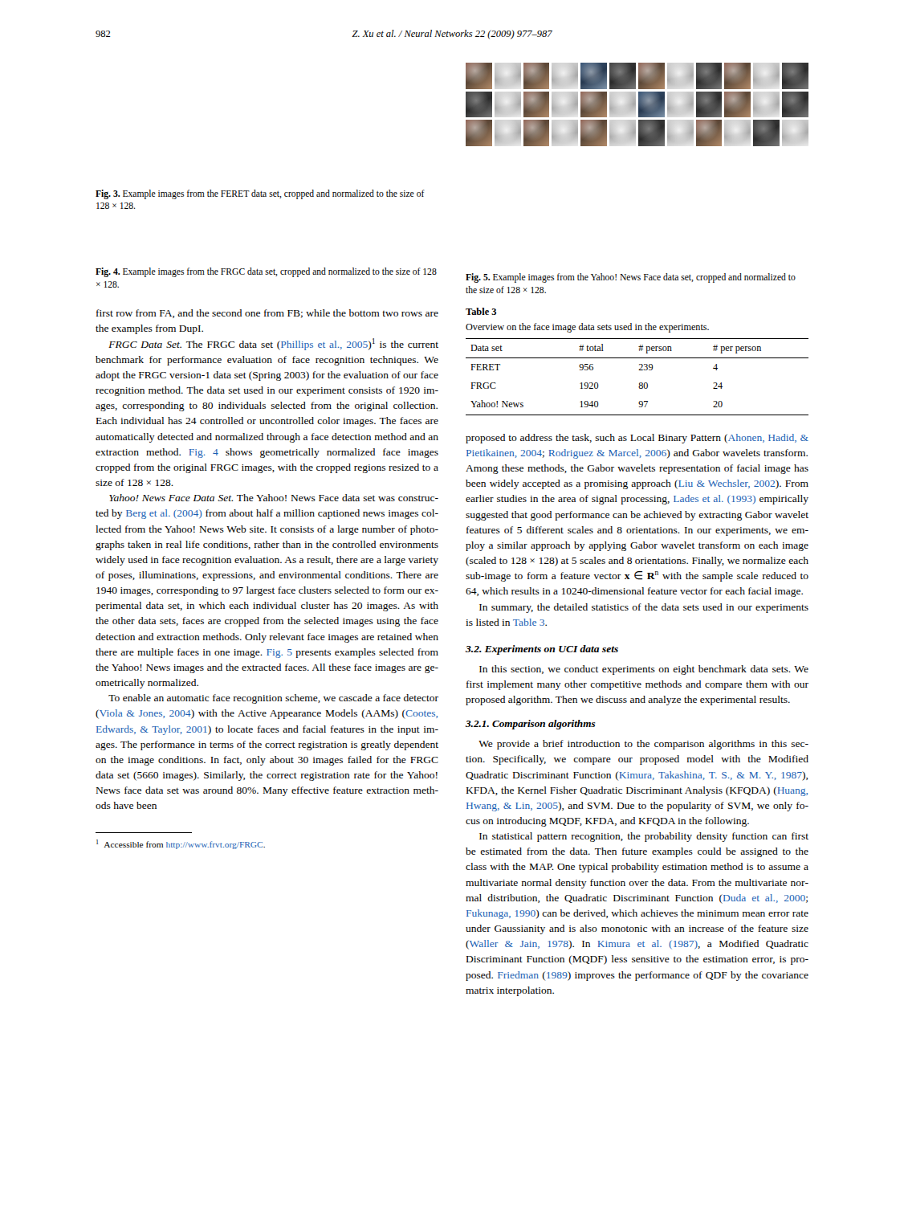982
Z. Xu et al. / Neural Networks 22 (2009) 977–987
Fig. 3. Example images from the FERET data set, cropped and normalized to the size of 128 × 128.
Fig. 4. Example images from the FRGC data set, cropped and normalized to the size of 128 × 128.
first row from FA, and the second one from FB; while the bottom two rows are the examples from DupI.
FRGC Data Set. The FRGC data set (Phillips et al., 2005)1 is the current benchmark for performance evaluation of face recognition techniques. We adopt the FRGC version-1 data set (Spring 2003) for the evaluation of our face recognition method. The data set used in our experiment consists of 1920 images, corresponding to 80 individuals selected from the original collection. Each individual has 24 controlled or uncontrolled color images. The faces are automatically detected and normalized through a face detection method and an extraction method. Fig. 4 shows geometrically normalized face images cropped from the original FRGC images, with the cropped regions resized to a size of 128 × 128.
Yahoo! News Face Data Set. The Yahoo! News Face data set was constructed by Berg et al. (2004) from about half a million captioned news images collected from the Yahoo! News Web site. It consists of a large number of photographs taken in real life conditions, rather than in the controlled environments widely used in face recognition evaluation. As a result, there are a large variety of poses, illuminations, expressions, and environmental conditions. There are 1940 images, corresponding to 97 largest face clusters selected to form our experimental data set, in which each individual cluster has 20 images. As with the other data sets, faces are cropped from the selected images using the face detection and extraction methods. Only relevant face images are retained when there are multiple faces in one image. Fig. 5 presents examples selected from the Yahoo! News images and the extracted faces. All these face images are geometrically normalized.
To enable an automatic face recognition scheme, we cascade a face detector (Viola & Jones, 2004) with the Active Appearance Models (AAMs) (Cootes, Edwards, & Taylor, 2001) to locate faces and facial features in the input images. The performance in terms of the correct registration is greatly dependent on the image conditions. In fact, only about 30 images failed for the FRGC data set (5660 images). Similarly, the correct registration rate for the Yahoo! News face data set was around 80%. Many effective feature extraction methods have been
1 Accessible from http://www.frvt.org/FRGC.
Fig. 5. Example images from the Yahoo! News Face data set, cropped and normalized to the size of 128 × 128.
Table 3
Overview on the face image data sets used in the experiments.
| Data set | # total | # person | # per person |
| --- | --- | --- | --- |
| FERET | 956 | 239 | 4 |
| FRGC | 1920 | 80 | 24 |
| Yahoo! News | 1940 | 97 | 20 |
proposed to address the task, such as Local Binary Pattern (Ahonen, Hadid, & Pietikainen, 2004; Rodriguez & Marcel, 2006) and Gabor wavelets transform. Among these methods, the Gabor wavelets representation of facial image has been widely accepted as a promising approach (Liu & Wechsler, 2002). From earlier studies in the area of signal processing, Lades et al. (1993) empirically suggested that good performance can be achieved by extracting Gabor wavelet features of 5 different scales and 8 orientations. In our experiments, we employ a similar approach by applying Gabor wavelet transform on each image (scaled to 128 × 128) at 5 scales and 8 orientations. Finally, we normalize each sub-image to form a feature vector x ∈ Rn with the sample scale reduced to 64, which results in a 10240-dimensional feature vector for each facial image.
In summary, the detailed statistics of the data sets used in our experiments is listed in Table 3.
3.2. Experiments on UCI data sets
In this section, we conduct experiments on eight benchmark data sets. We first implement many other competitive methods and compare them with our proposed algorithm. Then we discuss and analyze the experimental results.
3.2.1. Comparison algorithms
We provide a brief introduction to the comparison algorithms in this section. Specifically, we compare our proposed model with the Modified Quadratic Discriminant Function (Kimura, Takashina, T. S., & M. Y., 1987), KFDA, the Kernel Fisher Quadratic Discriminant Analysis (KFQDA) (Huang, Hwang, & Lin, 2005), and SVM. Due to the popularity of SVM, we only focus on introducing MQDF, KFDA, and KFQDA in the following.
In statistical pattern recognition, the probability density function can first be estimated from the data. Then future examples could be assigned to the class with the MAP. One typical probability estimation method is to assume a multivariate normal density function over the data. From the multivariate normal distribution, the Quadratic Discriminant Function (Duda et al., 2000; Fukunaga, 1990) can be derived, which achieves the minimum mean error rate under Gaussianity and is also monotonic with an increase of the feature size (Waller & Jain, 1978). In Kimura et al. (1987), a Modified Quadratic Discriminant Function (MQDF) less sensitive to the estimation error, is proposed. Friedman (1989) improves the performance of QDF by the covariance matrix interpolation.